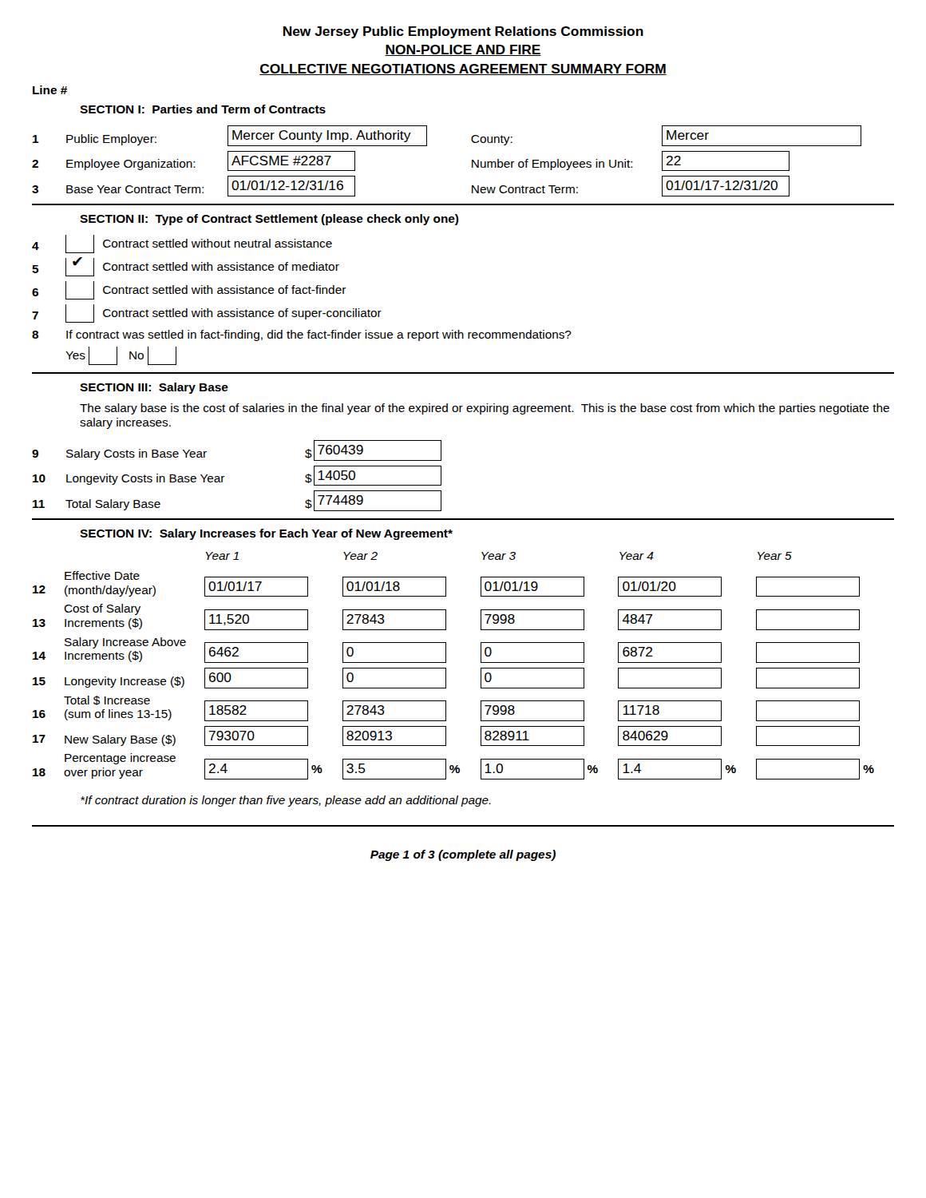New Jersey Public Employment Relations Commission
NON-POLICE AND FIRE
COLLECTIVE NEGOTIATIONS AGREEMENT SUMMARY FORM
Line #
SECTION I: Parties and Term of Contracts
| 1 | Public Employer: | Mercer County Imp. Authority | County: | Mercer |
| 2 | Employee Organization: | AFCSME #2287 | Number of Employees in Unit: | 22 |
| 3 | Base Year Contract Term: | 01/01/12-12/31/16 | New Contract Term: | 01/01/17-12/31/20 |
SECTION II: Type of Contract Settlement (please check only one)
| 4 | Contract settled without neutral assistance |
| 5 | Contract settled with assistance of mediator |
| 6 | Contract settled with assistance of fact-finder |
| 7 | Contract settled with assistance of super-conciliator |
| 8 | If contract was settled in fact-finding, did the fact-finder issue a report with recommendations? |
| | Yes No |
SECTION III: Salary Base
The salary base is the cost of salaries in the final year of the expired or expiring agreement. This is the base cost from which the parties negotiate the salary increases.
| 9 | Salary Costs in Base Year | $ 760439 |
| 10 | Longevity Costs in Base Year | $ 14050 |
| 11 | Total Salary Base | $ 774489 |
SECTION IV: Salary Increases for Each Year of New Agreement*
| | | Year 1 | Year 2 | Year 3 | Year 4 | Year 5 |
| --- | --- | --- | --- | --- | --- | --- |
| 12 | Effective Date (month/day/year) | 01/01/17 | 01/01/18 | 01/01/19 | 01/01/20 | |
| 13 | Cost of Salary Increments ($) | 11,520 | 27843 | 7998 | 4847 | |
| 14 | Salary Increase Above Increments ($) | 6462 | 0 | 0 | 6872 | |
| 15 | Longevity Increase ($) | 600 | 0 | 0 | | |
| 16 | Total $ Increase (sum of lines 13-15) | 18582 | 27843 | 7998 | 11718 | |
| 17 | New Salary Base ($) | 793070 | 820913 | 828911 | 840629 | |
| 18 | Percentage increase over prior year | 2.4 % | 3.5 % | 1.0 % | 1.4 % | % |
*If contract duration is longer than five years, please add an additional page.
Page 1 of 3 (complete all pages)